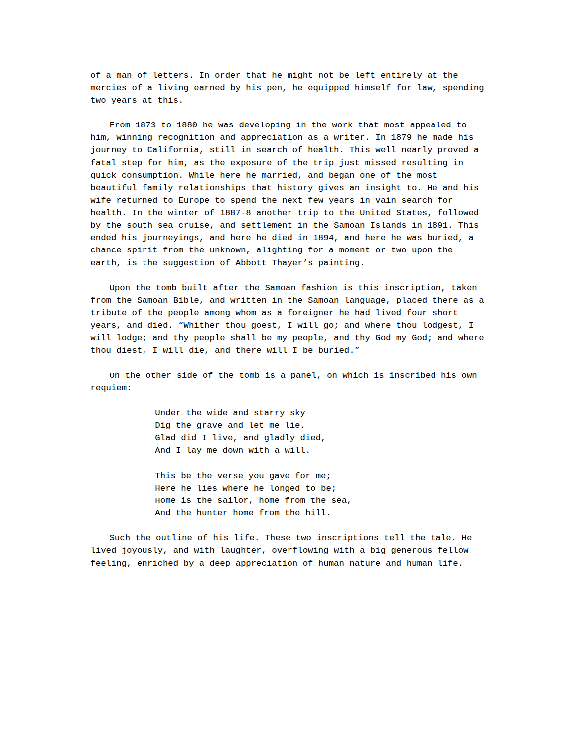of a man of letters. In order that he might not be left entirely at the mercies of a living earned by his pen, he equipped himself for law, spending two years at this.
From 1873 to 1880 he was developing in the work that most appealed to him, winning recognition and appreciation as a writer. In 1879 he made his journey to California, still in search of health. This well nearly proved a fatal step for him, as the exposure of the trip just missed resulting in quick consumption. While here he married, and began one of the most beautiful family relationships that history gives an insight to. He and his wife returned to Europe to spend the next few years in vain search for health. In the winter of 1887-8 another trip to the United States, followed by the south sea cruise, and settlement in the Samoan Islands in 1891. This ended his journeyings, and here he died in 1894, and here he was buried, a chance spirit from the unknown, alighting for a moment or two upon the earth, is the suggestion of Abbott Thayer’s painting.
Upon the tomb built after the Samoan fashion is this inscription, taken from the Samoan Bible, and written in the Samoan language, placed there as a tribute of the people among whom as a foreigner he had lived four short years, and died. “Whither thou goest, I will go; and where thou lodgest, I will lodge; and thy people shall be my people, and thy God my God; and where thou diest, I will die, and there will I be buried.”
On the other side of the tomb is a panel, on which is inscribed his own requiem:
Under the wide and starry sky
Dig the grave and let me lie.
Glad did I live, and gladly died,
And I lay me down with a will.
This be the verse you gave for me;
Here he lies where he longed to be;
Home is the sailor, home from the sea,
And the hunter home from the hill.
Such the outline of his life. These two inscriptions tell the tale. He lived joyously, and with laughter, overflowing with a big generous fellow feeling, enriched by a deep appreciation of human nature and human life.